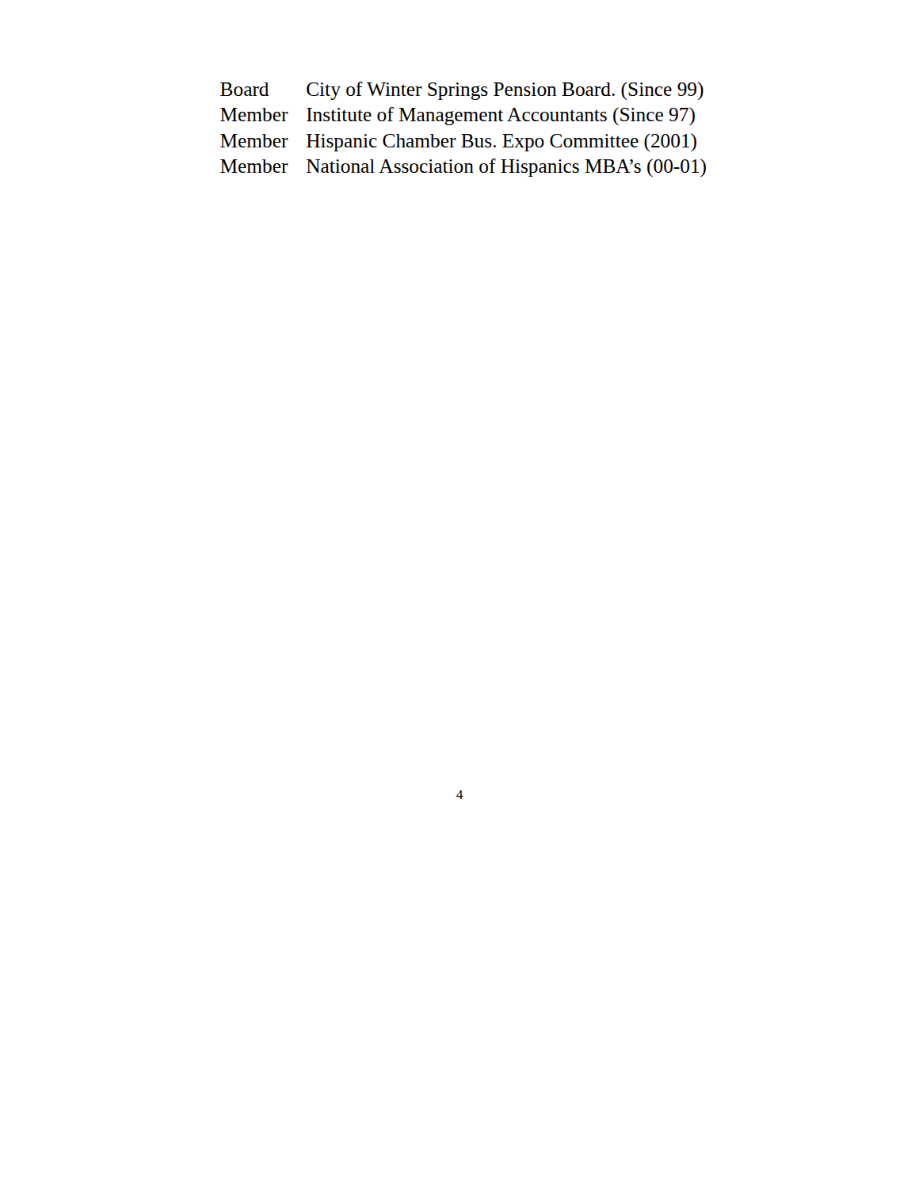| Board | City of Winter Springs Pension Board. (Since 99) |
| Member | Institute of Management Accountants (Since 97) |
| Member | Hispanic Chamber Bus. Expo Committee (2001) |
| Member | National Association of Hispanics MBA’s (00-01) |
4